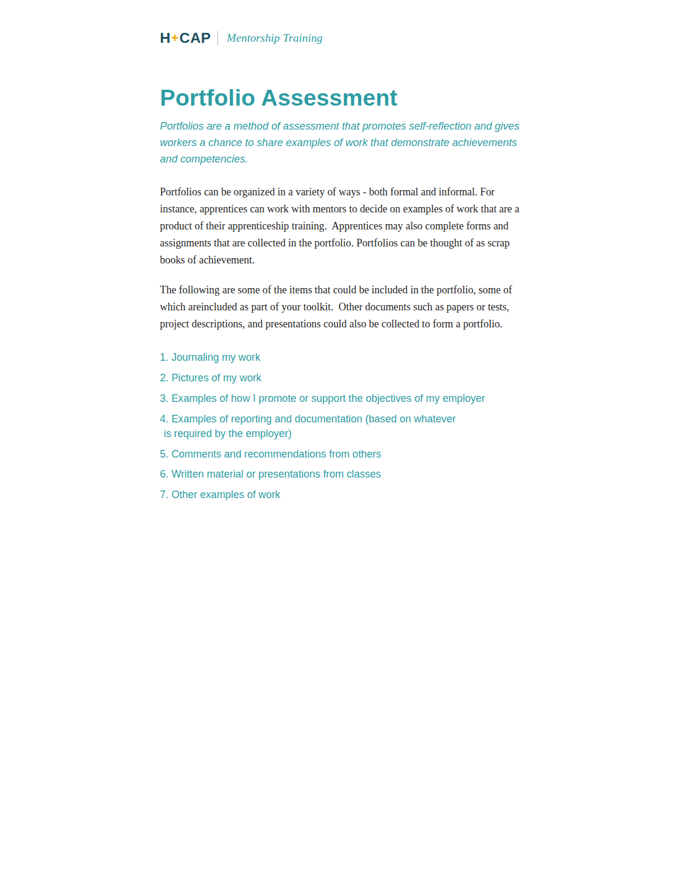H+CAP Mentorship Training
Portfolio Assessment
Portfolios are a method of assessment that promotes self-reflection and gives workers a chance to share examples of work that demonstrate achievements and competencies.
Portfolios can be organized in a variety of ways - both formal and informal. For instance, apprentices can work with mentors to decide on examples of work that are a product of their apprenticeship training. Apprentices may also complete forms and assignments that are collected in the portfolio. Portfolios can be thought of as scrap books of achievement.
The following are some of the items that could be included in the portfolio, some of which areincluded as part of your toolkit. Other documents such as papers or tests, project descriptions, and presentations could also be collected to form a portfolio.
Journaling my work
Pictures of my work
Examples of how I promote or support the objectives of my employer
Examples of reporting and documentation (based on whatever is required by the employer)
Comments and recommendations from others
Written material or presentations from classes
Other examples of work